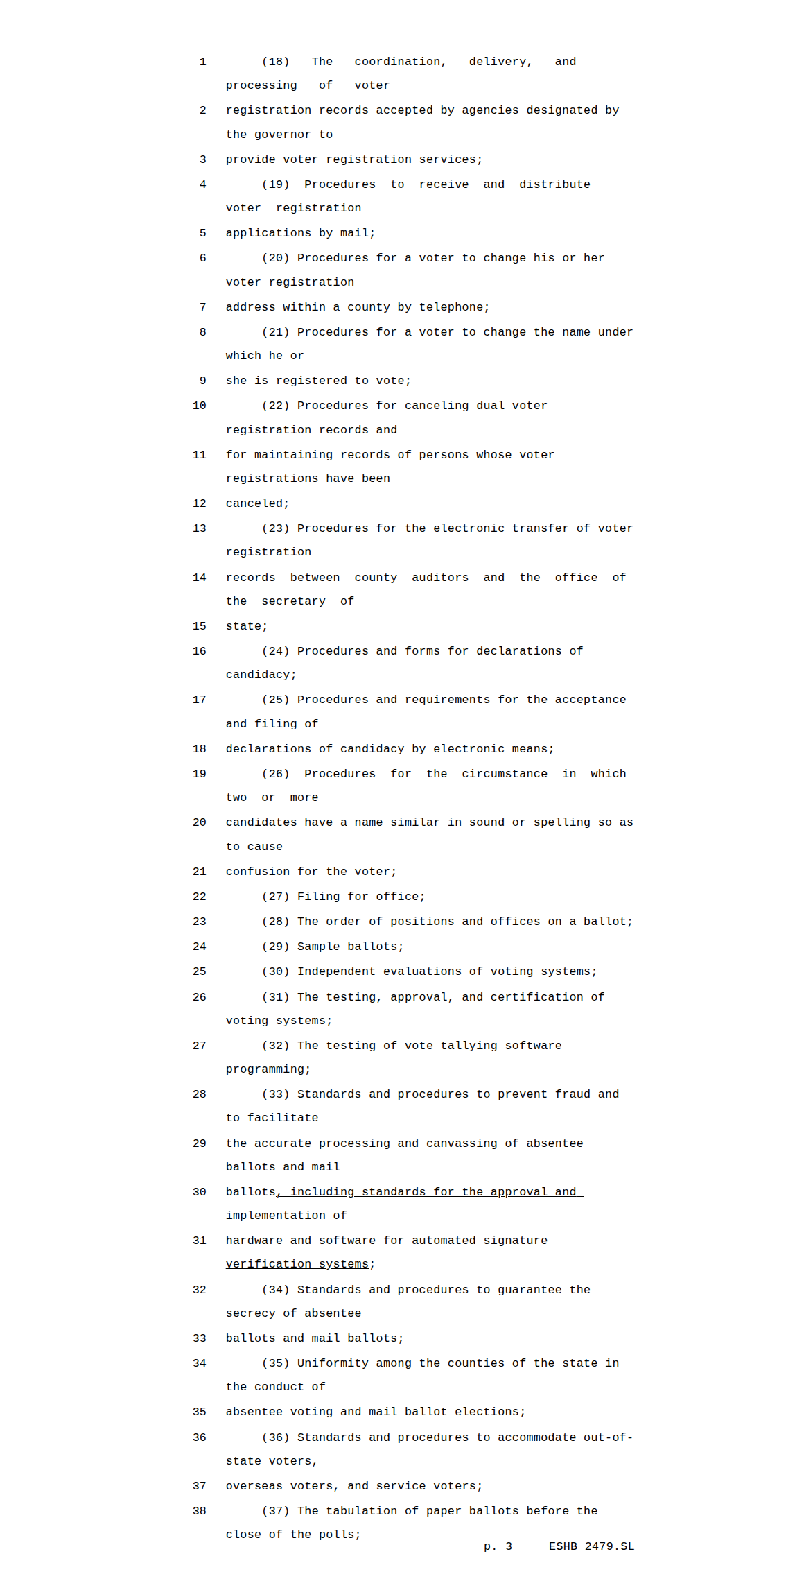| 1 | (18) The coordination, delivery, and processing of voter |
| 2 | registration records accepted by agencies designated by the governor to |
| 3 | provide voter registration services; |
| 4 | (19) Procedures to receive and distribute voter registration |
| 5 | applications by mail; |
| 6 | (20) Procedures for a voter to change his or her voter registration |
| 7 | address within a county by telephone; |
| 8 | (21) Procedures for a voter to change the name under which he or |
| 9 | she is registered to vote; |
| 10 | (22) Procedures for canceling dual voter registration records and |
| 11 | for maintaining records of persons whose voter registrations have been |
| 12 | canceled; |
| 13 | (23) Procedures for the electronic transfer of voter registration |
| 14 | records between county auditors and the office of the secretary of |
| 15 | state; |
| 16 | (24) Procedures and forms for declarations of candidacy; |
| 17 | (25) Procedures and requirements for the acceptance and filing of |
| 18 | declarations of candidacy by electronic means; |
| 19 | (26) Procedures for the circumstance in which two or more |
| 20 | candidates have a name similar in sound or spelling so as to cause |
| 21 | confusion for the voter; |
| 22 | (27) Filing for office; |
| 23 | (28) The order of positions and offices on a ballot; |
| 24 | (29) Sample ballots; |
| 25 | (30) Independent evaluations of voting systems; |
| 26 | (31) The testing, approval, and certification of voting systems; |
| 27 | (32) The testing of vote tallying software programming; |
| 28 | (33) Standards and procedures to prevent fraud and to facilitate |
| 29 | the accurate processing and canvassing of absentee ballots and mail |
| 30 | ballots , including standards for the approval and implementation of |
| 31 | hardware and software for automated signature verification systems ; |
| 32 | (34) Standards and procedures to guarantee the secrecy of absentee |
| 33 | ballots and mail ballots; |
| 34 | (35) Uniformity among the counties of the state in the conduct of |
| 35 | absentee voting and mail ballot elections; |
| 36 | (36) Standards and procedures to accommodate out-of-state voters, |
| 37 | overseas voters, and service voters; |
| 38 | (37) The tabulation of paper ballots before the close of the polls; |
p. 3 ESHB 2479.SL